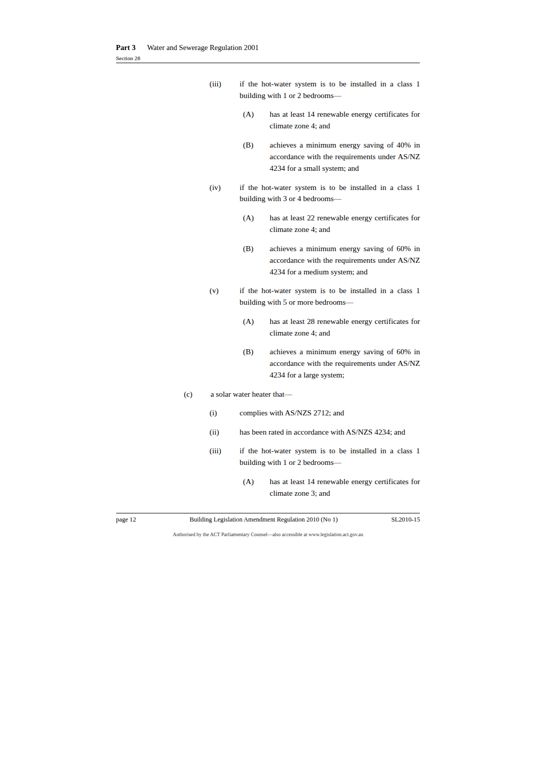Part 3
Water and Sewerage Regulation 2001
Section 28
(iii) if the hot-water system is to be installed in a class 1 building with 1 or 2 bedrooms—
(A) has at least 14 renewable energy certificates for climate zone 4; and
(B) achieves a minimum energy saving of 40% in accordance with the requirements under AS/NZ 4234 for a small system; and
(iv) if the hot-water system is to be installed in a class 1 building with 3 or 4 bedrooms—
(A) has at least 22 renewable energy certificates for climate zone 4; and
(B) achieves a minimum energy saving of 60% in accordance with the requirements under AS/NZ 4234 for a medium system; and
(v) if the hot-water system is to be installed in a class 1 building with 5 or more bedrooms—
(A) has at least 28 renewable energy certificates for climate zone 4; and
(B) achieves a minimum energy saving of 60% in accordance with the requirements under AS/NZ 4234 for a large system;
(c) a solar water heater that—
(i) complies with AS/NZS 2712; and
(ii) has been rated in accordance with AS/NZS 4234; and
(iii) if the hot-water system is to be installed in a class 1 building with 1 or 2 bedrooms—
(A) has at least 14 renewable energy certificates for climate zone 3; and
page 12
Building Legislation Amendment Regulation 2010 (No 1)
SL2010-15
Authorised by the ACT Parliamentary Counsel—also accessible at www.legislation.act.gov.au